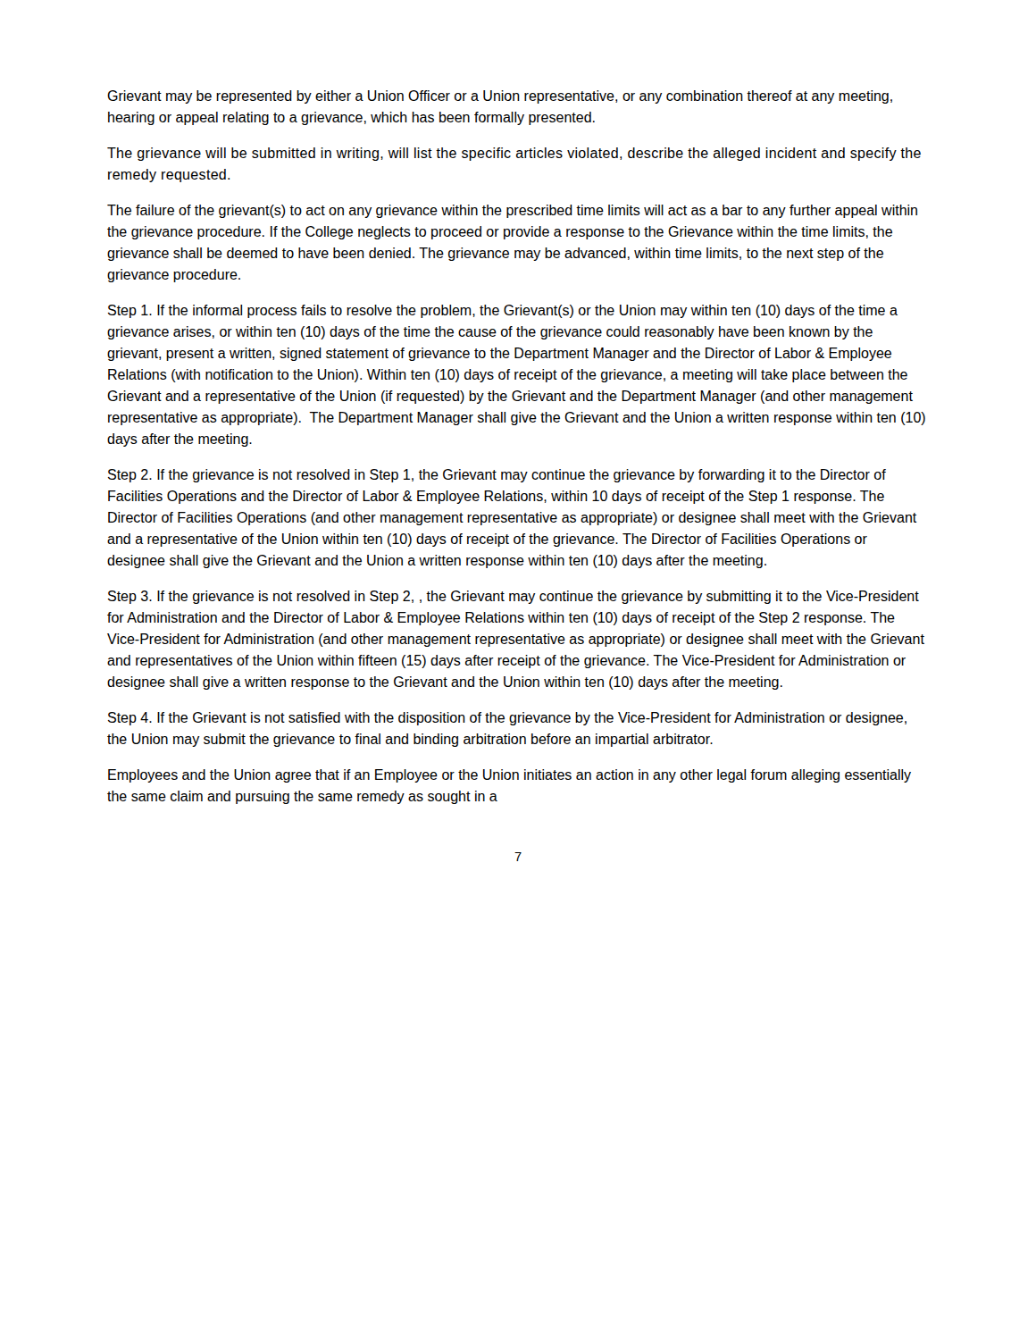Grievant may be represented by either a Union Officer or a Union representative, or any combination thereof at any meeting, hearing or appeal relating to a grievance, which has been formally presented.
The grievance will be submitted in writing, will list the specific articles violated, describe the alleged incident and specify the remedy requested.
The failure of the grievant(s) to act on any grievance within the prescribed time limits will act as a bar to any further appeal within the grievance procedure. If the College neglects to proceed or provide a response to the Grievance within the time limits, the grievance shall be deemed to have been denied. The grievance may be advanced, within time limits, to the next step of the grievance procedure.
Step 1. If the informal process fails to resolve the problem, the Grievant(s) or the Union may within ten (10) days of the time a grievance arises, or within ten (10) days of the time the cause of the grievance could reasonably have been known by the grievant, present a written, signed statement of grievance to the Department Manager and the Director of Labor & Employee Relations (with notification to the Union). Within ten (10) days of receipt of the grievance, a meeting will take place between the Grievant and a representative of the Union (if requested) by the Grievant and the Department Manager (and other management representative as appropriate). The Department Manager shall give the Grievant and the Union a written response within ten (10) days after the meeting.
Step 2. If the grievance is not resolved in Step 1, the Grievant may continue the grievance by forwarding it to the Director of Facilities Operations and the Director of Labor & Employee Relations, within 10 days of receipt of the Step 1 response. The Director of Facilities Operations (and other management representative as appropriate) or designee shall meet with the Grievant and a representative of the Union within ten (10) days of receipt of the grievance. The Director of Facilities Operations or designee shall give the Grievant and the Union a written response within ten (10) days after the meeting.
Step 3. If the grievance is not resolved in Step 2, , the Grievant may continue the grievance by submitting it to the Vice-President for Administration and the Director of Labor & Employee Relations within ten (10) days of receipt of the Step 2 response. The Vice-President for Administration (and other management representative as appropriate) or designee shall meet with the Grievant and representatives of the Union within fifteen (15) days after receipt of the grievance. The Vice-President for Administration or designee shall give a written response to the Grievant and the Union within ten (10) days after the meeting.
Step 4. If the Grievant is not satisfied with the disposition of the grievance by the Vice-President for Administration or designee, the Union may submit the grievance to final and binding arbitration before an impartial arbitrator.
Employees and the Union agree that if an Employee or the Union initiates an action in any other legal forum alleging essentially the same claim and pursuing the same remedy as sought in a
7